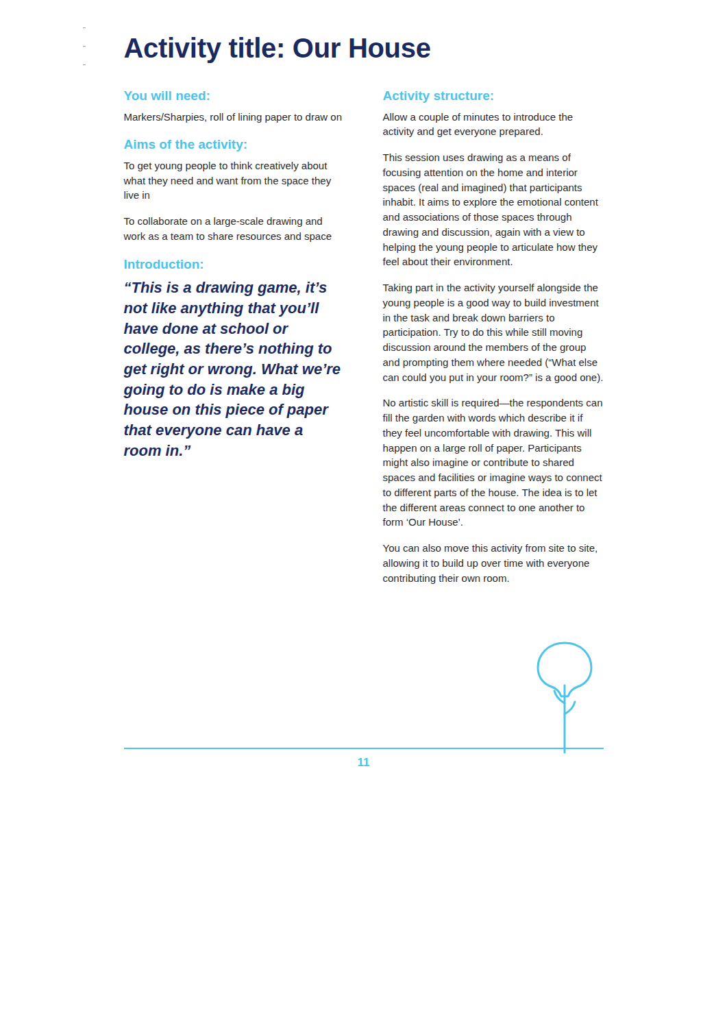Activity title: Our House
You will need:
Markers/Sharpies, roll of lining paper to draw on
Aims of the activity:
To get young people to think creatively about what they need and want from the space they live in
To collaborate on a large-scale drawing and work as a team to share resources and space
Introduction:
“This is a drawing game, it’s not like anything that you’ll have done at school or college, as there’s nothing to get right or wrong. What we’re going to do is make a big house on this piece of paper that everyone can have a room in.”
Activity structure:
Allow a couple of minutes to introduce the activity and get everyone prepared.
This session uses drawing as a means of focusing attention on the home and interior spaces (real and imagined) that participants inhabit. It aims to explore the emotional content and associations of those spaces through drawing and discussion, again with a view to helping the young people to articulate how they feel about their environment.
Taking part in the activity yourself alongside the young people is a good way to build investment in the task and break down barriers to participation. Try to do this while still moving discussion around the members of the group and prompting them where needed (“What else can could you put in your room?” is a good one).
No artistic skill is required—the respondents can fill the garden with words which describe it if they feel uncomfortable with drawing. This will happen on a large roll of paper. Participants might also imagine or contribute to shared spaces and facilities or imagine ways to connect to different parts of the house. The idea is to let the different areas connect to one another to form ‘Our House’.
You can also move this activity from site to site, allowing it to build up over time with everyone contributing their own room.
11